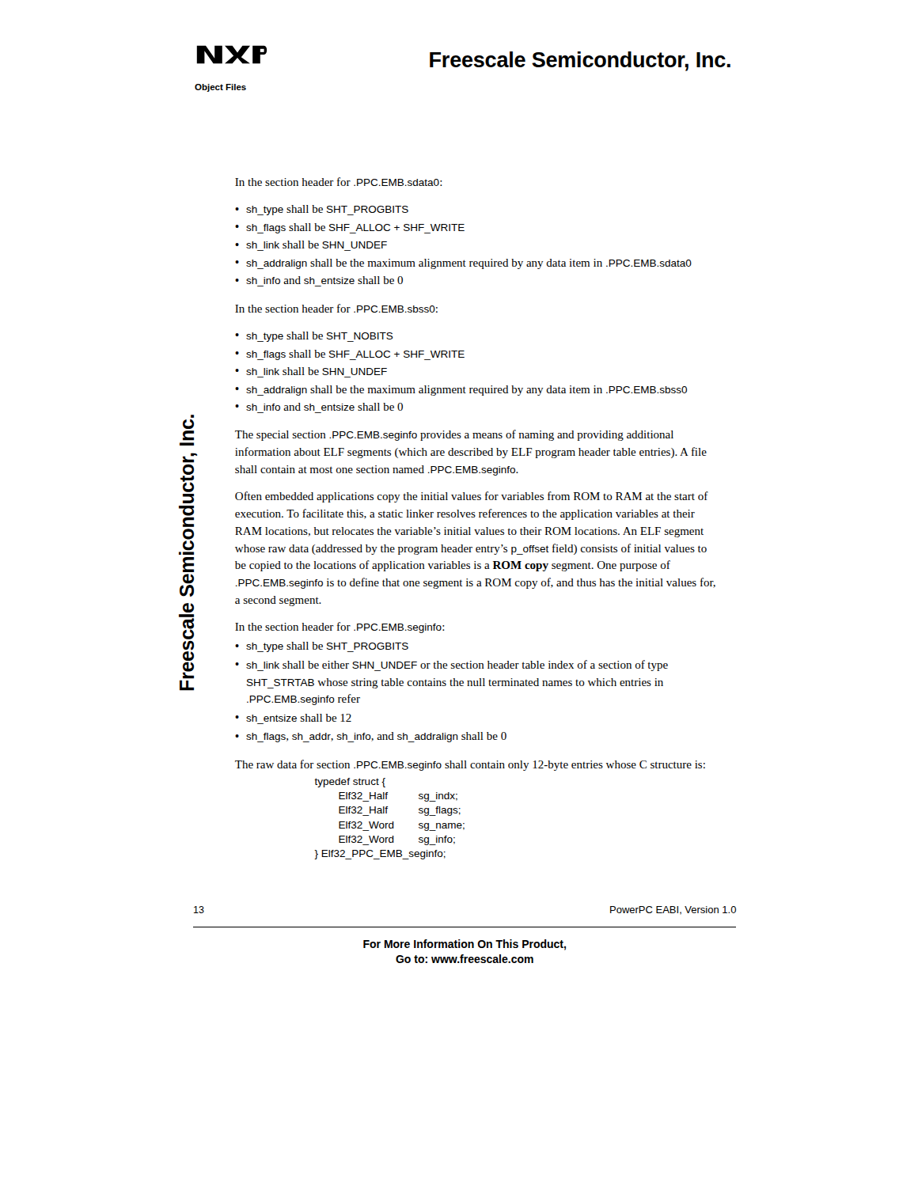Freescale Semiconductor, Inc.
Object Files
Freescale Semiconductor, Inc.
In the section header for .PPC.EMB.sdata0:
sh_type shall be SHT_PROGBITS
sh_flags shall be SHF_ALLOC + SHF_WRITE
sh_link shall be SHN_UNDEF
sh_addralign shall be the maximum alignment required by any data item in .PPC.EMB.sdata0
sh_info and sh_entsize shall be 0
In the section header for .PPC.EMB.sbss0:
sh_type shall be SHT_NOBITS
sh_flags shall be SHF_ALLOC + SHF_WRITE
sh_link shall be SHN_UNDEF
sh_addralign shall be the maximum alignment required by any data item in .PPC.EMB.sbss0
sh_info and sh_entsize shall be 0
The special section .PPC.EMB.seginfo provides a means of naming and providing additional information about ELF segments (which are described by ELF program header table entries). A file shall contain at most one section named .PPC.EMB.seginfo.
Often embedded applications copy the initial values for variables from ROM to RAM at the start of execution. To facilitate this, a static linker resolves references to the application variables at their RAM locations, but relocates the variable’s initial values to their ROM locations. An ELF segment whose raw data (addressed by the program header entry’s p_offset field) consists of initial values to be copied to the locations of application variables is a ROM copy segment. One purpose of .PPC.EMB.seginfo is to define that one segment is a ROM copy of, and thus has the initial values for, a second segment.
In the section header for .PPC.EMB.seginfo:
sh_type shall be SHT_PROGBITS
sh_link shall be either SHN_UNDEF or the section header table index of a section of type SHT_STRTAB whose string table contains the null terminated names to which entries in .PPC.EMB.seginfo refer
sh_entsize shall be 12
sh_flags, sh_addr, sh_info, and sh_addralign shall be 0
The raw data for section .PPC.EMB.seginfo shall contain only 12-byte entries whose C structure is:
typedef struct { Elf32_Halfsg_indx; Elf32_Halfsg_flags; Elf32_Wordsg_name; Elf32_Wordsg_info; } Elf32_PPC_EMB_seginfo;
13 PowerPC EABI, Version 1.0
For More Information On This Product,
Go to: www.freescale.com